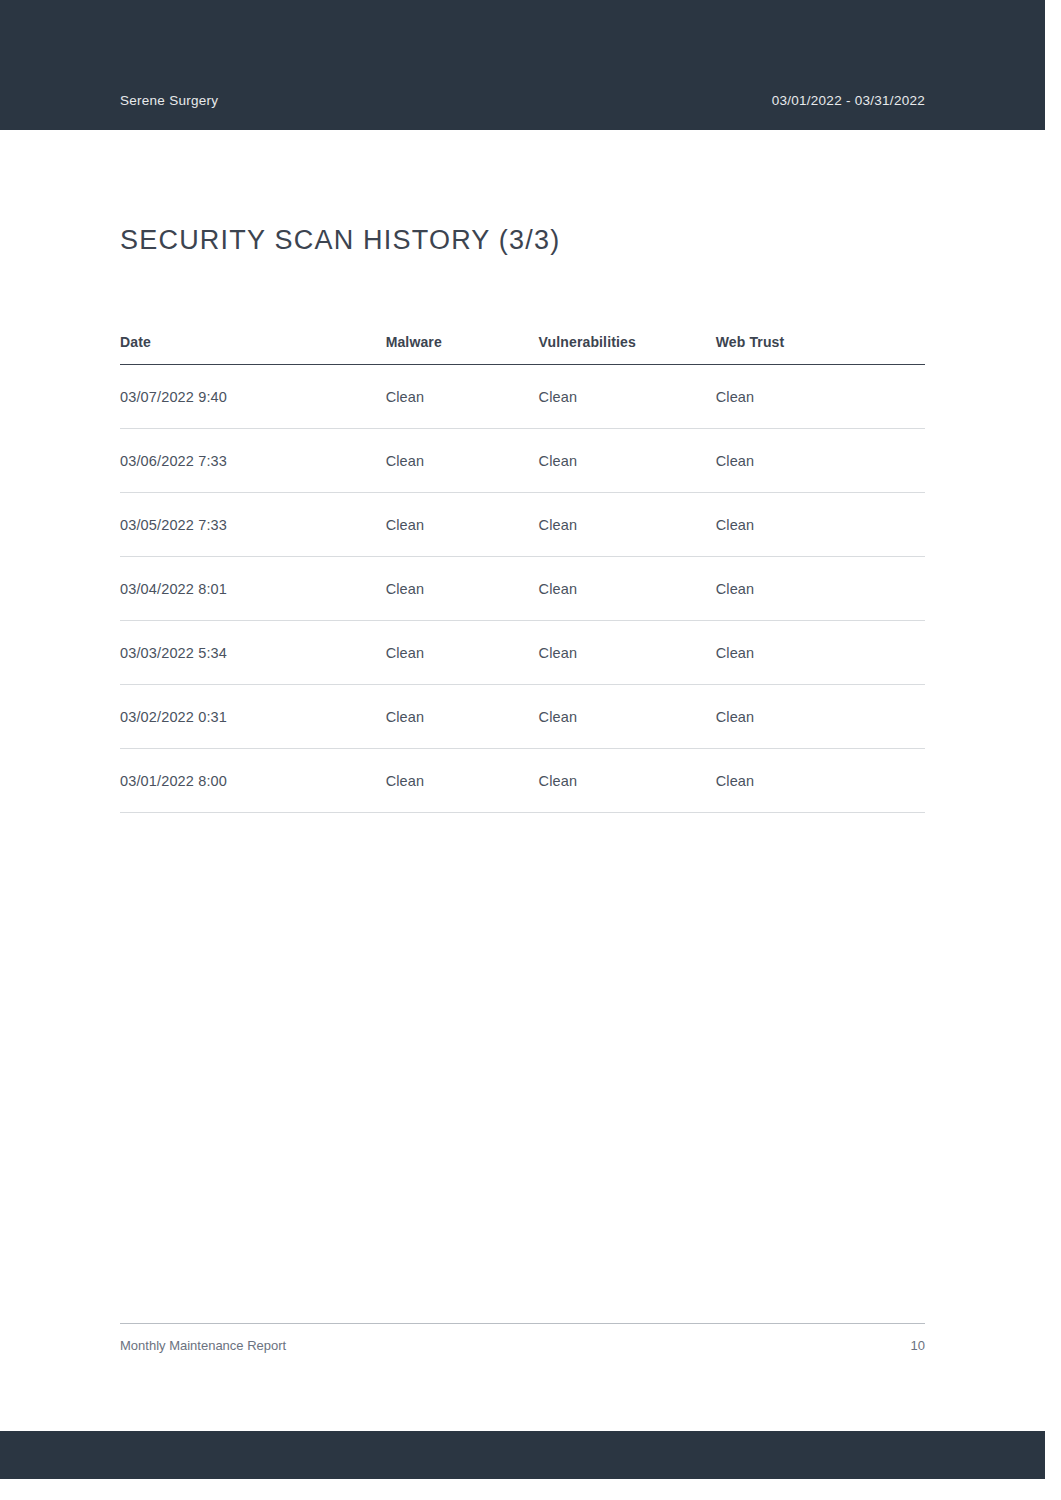Serene Surgery 03/01/2022 - 03/31/2022
SECURITY SCAN HISTORY (3/3)
| Date | Malware | Vulnerabilities | Web Trust |
| --- | --- | --- | --- |
| 03/07/2022 9:40 | Clean | Clean | Clean |
| 03/06/2022 7:33 | Clean | Clean | Clean |
| 03/05/2022 7:33 | Clean | Clean | Clean |
| 03/04/2022 8:01 | Clean | Clean | Clean |
| 03/03/2022 5:34 | Clean | Clean | Clean |
| 03/02/2022 0:31 | Clean | Clean | Clean |
| 03/01/2022 8:00 | Clean | Clean | Clean |
Monthly Maintenance Report 10